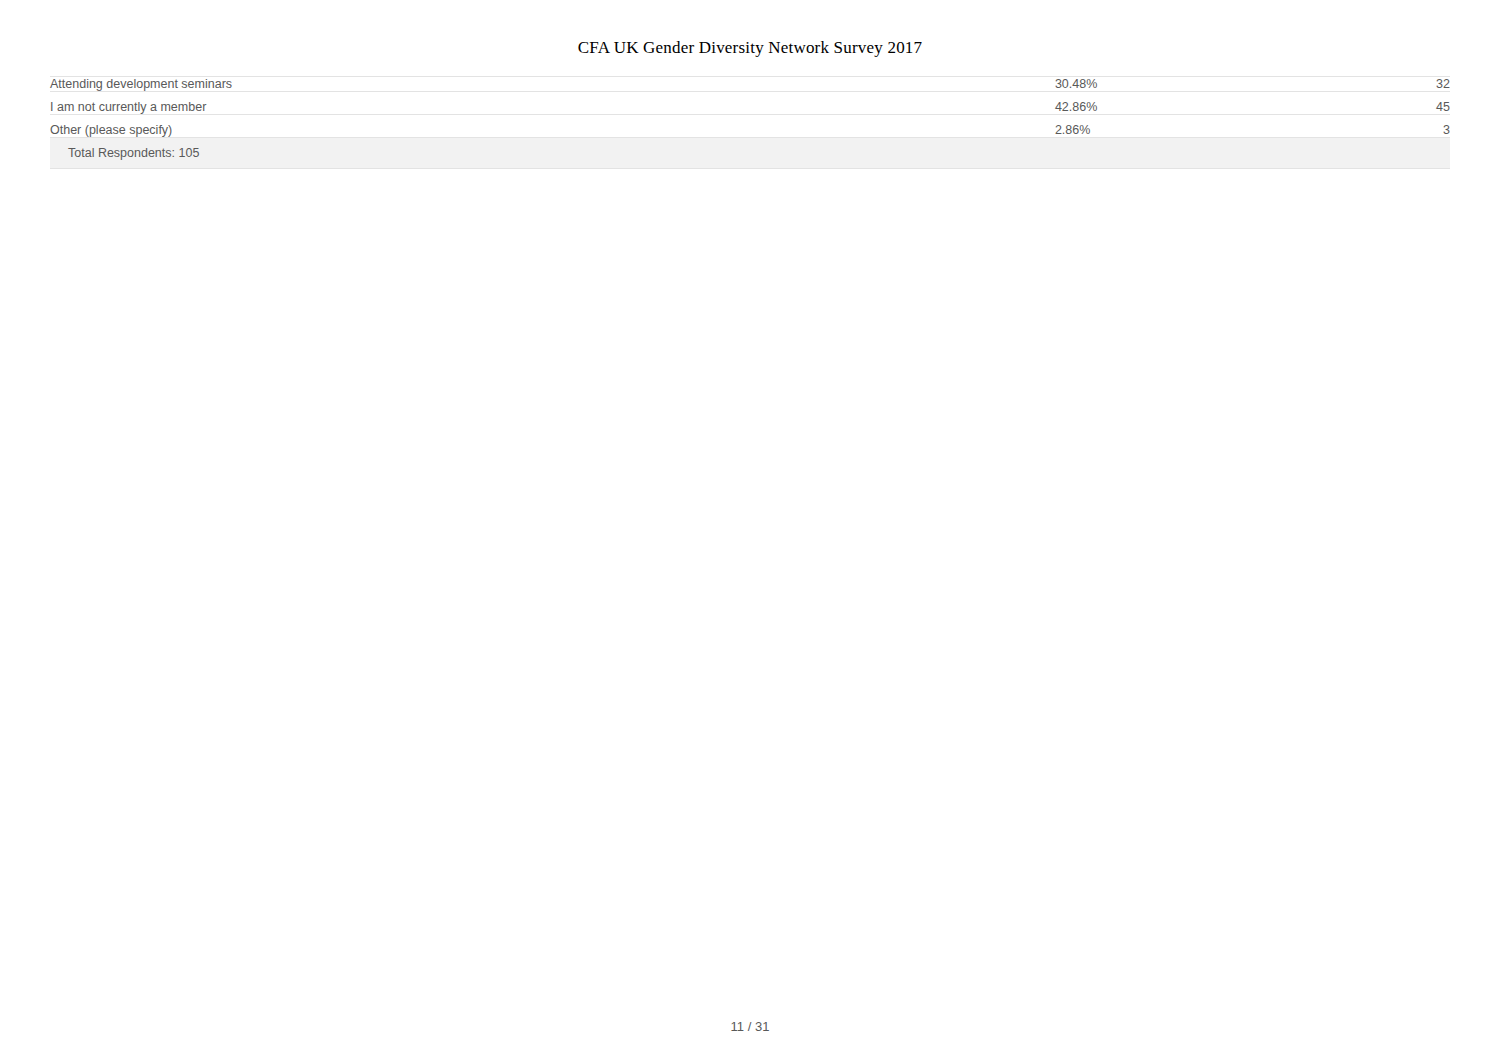CFA UK Gender Diversity Network Survey 2017
| Attending development seminars | 30.48% | 32 |
| I am not currently a member | 42.86% | 45 |
| Other (please specify) | 2.86% | 3 |
| Total Respondents: 105 | | |
11 / 31